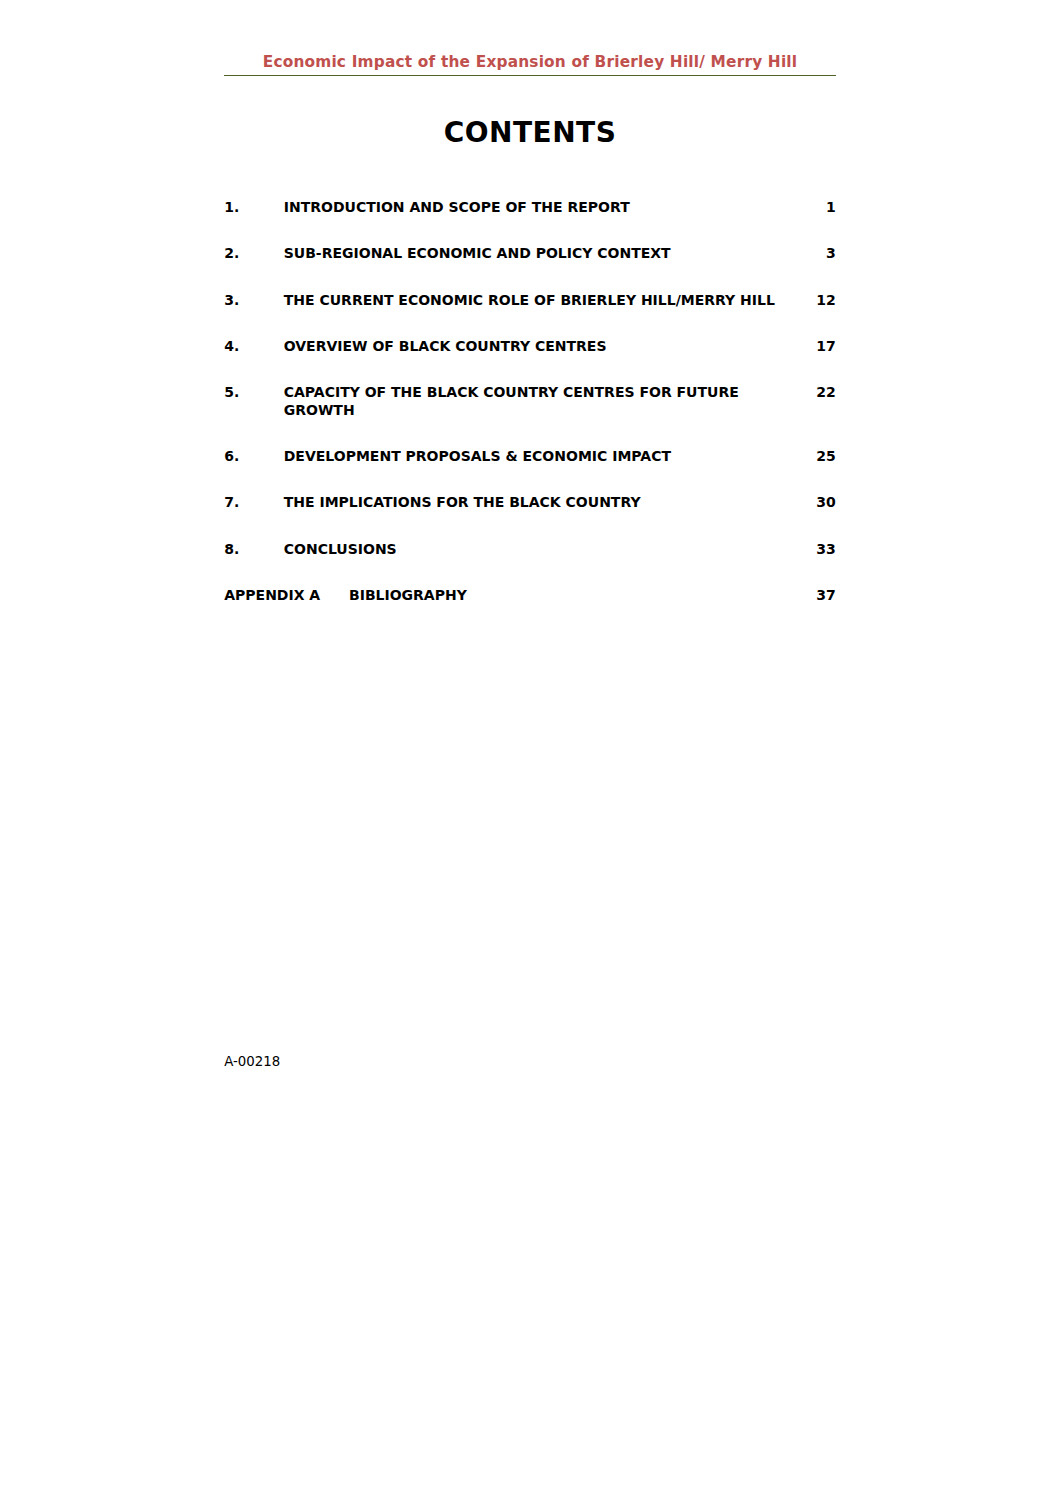Economic Impact of the Expansion of Brierley Hill/ Merry Hill
CONTENTS
| 1. | INTRODUCTION AND SCOPE OF THE REPORT | 1 |
| 2. | SUB-REGIONAL ECONOMIC AND POLICY CONTEXT | 3 |
| 3. | THE CURRENT ECONOMIC ROLE OF BRIERLEY HILL/MERRY HILL | 12 |
| 4. | OVERVIEW OF BLACK COUNTRY CENTRES | 17 |
| 5. | CAPACITY OF THE BLACK COUNTRY CENTRES FOR FUTURE GROWTH | 22 |
| 6. | DEVELOPMENT PROPOSALS & ECONOMIC IMPACT | 25 |
| 7. | THE IMPLICATIONS FOR THE BLACK COUNTRY | 30 |
| 8. | CONCLUSIONS | 33 |
| APPENDIX A BIBLIOGRAPHY | 37 |
A-00218